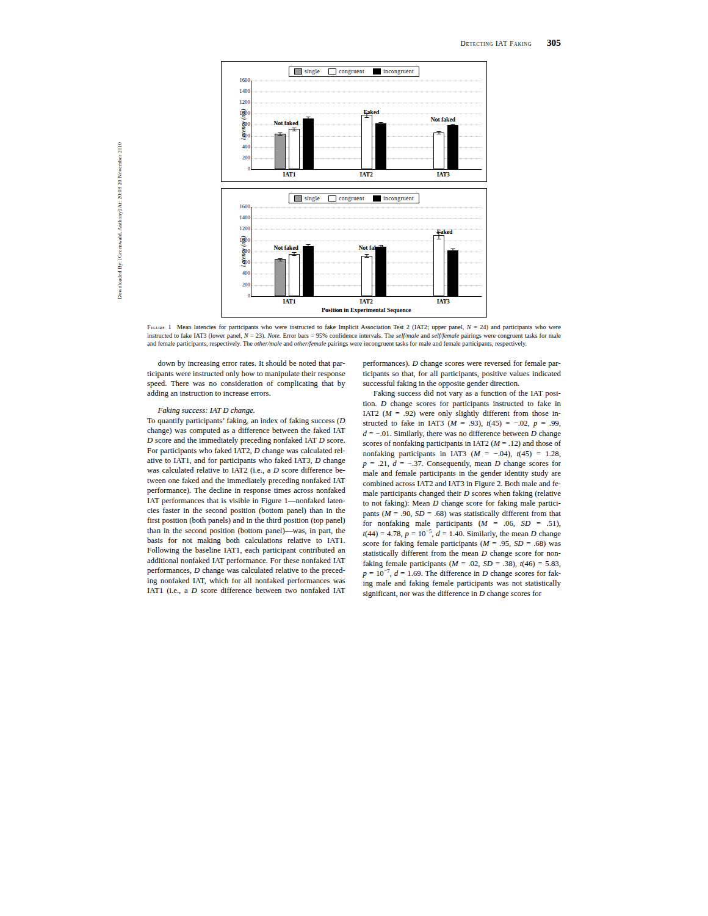Detecting IAT Faking 305
Downloaded By: [Greenwald, Anthony] At: 20:08 20 November 2010
single congruent incongruent
Latency (ms)
1600 1400 1200 1000 800 600 400 200 0
Not faked
Faked
Not faked
IAT1 IAT2 IAT3
single congruent incongruent
Latency (ms)
1600 1400 1200 1000 800 600 400 200 0
Not faked
Not faked
Faked
IAT1 IAT2 IAT3
Position in Experimental Sequence
Figure 1 Mean latencies for participants who were instructed to fake Implicit Association Test 2 (IAT2; upper panel, N = 24) and participants who were instructed to fake IAT3 (lower panel, N = 23). Note. Error bars = 95% confidence intervals. The self/male and self/female pairings were congruent tasks for male and female participants, respectively. The other/male and other/female pairings were incongruent tasks for male and female participants, respectively.
down by increasing error rates. It should be noted that participants were instructed only how to manipulate their response speed. There was no consideration of complicating that by adding an instruction to increase errors.
Faking success: IAT D change.
To quantify participants’ faking, an index of faking success (D change) was computed as a difference between the faked IAT D score and the immediately preceding nonfaked IAT D score. For participants who faked IAT2, D change was calculated relative to IAT1, and for participants who faked IAT3, D change was calculated relative to IAT2 (i.e., a D score difference between one faked and the immediately preceding nonfaked IAT performance). The decline in response times across nonfaked IAT performances that is visible in Figure 1—nonfaked latencies faster in the second position (bottom panel) than in the first position (both panels) and in the third position (top panel) than in the second position (bottom panel)—was, in part, the basis for not making both calculations relative to IAT1. Following the baseline IAT1, each participant contributed an additional nonfaked IAT performance. For these nonfaked IAT performances, D change was calculated relative to the preceding nonfaked IAT, which for all nonfaked performances was IAT1 (i.e., a D score difference between two nonfaked IAT performances). D change scores were reversed for female participants so that, for all participants, positive values indicated successful faking in the opposite gender direction.
Faking success did not vary as a function of the IAT position. D change scores for participants instructed to fake in IAT2 (M = .92) were only slightly different from those instructed to fake in IAT3 (M = .93), t(45) = −.02, p = .99, d = −.01. Similarly, there was no difference between D change scores of nonfaking participants in IAT2 (M = .12) and those of nonfaking participants in IAT3 (M = −.04), t(45) = 1.28, p = .21, d = −.37. Consequently, mean D change scores for male and female participants in the gender identity study are combined across IAT2 and IAT3 in Figure 2. Both male and female participants changed their D scores when faking (relative to not faking): Mean D change score for faking male participants (M = .90, SD = .68) was statistically different from that for nonfaking male participants (M = .06, SD = .51), t(44) = 4.78, p = 10−5, d = 1.40. Similarly, the mean D change score for faking female participants (M = .95, SD = .68) was statistically different from the mean D change score for nonfaking female participants (M = .02, SD = .38), t(46) = 5.83, p = 10−7, d = 1.69. The difference in D change scores for faking male and faking female participants was not statistically significant, nor was the difference in D change scores for